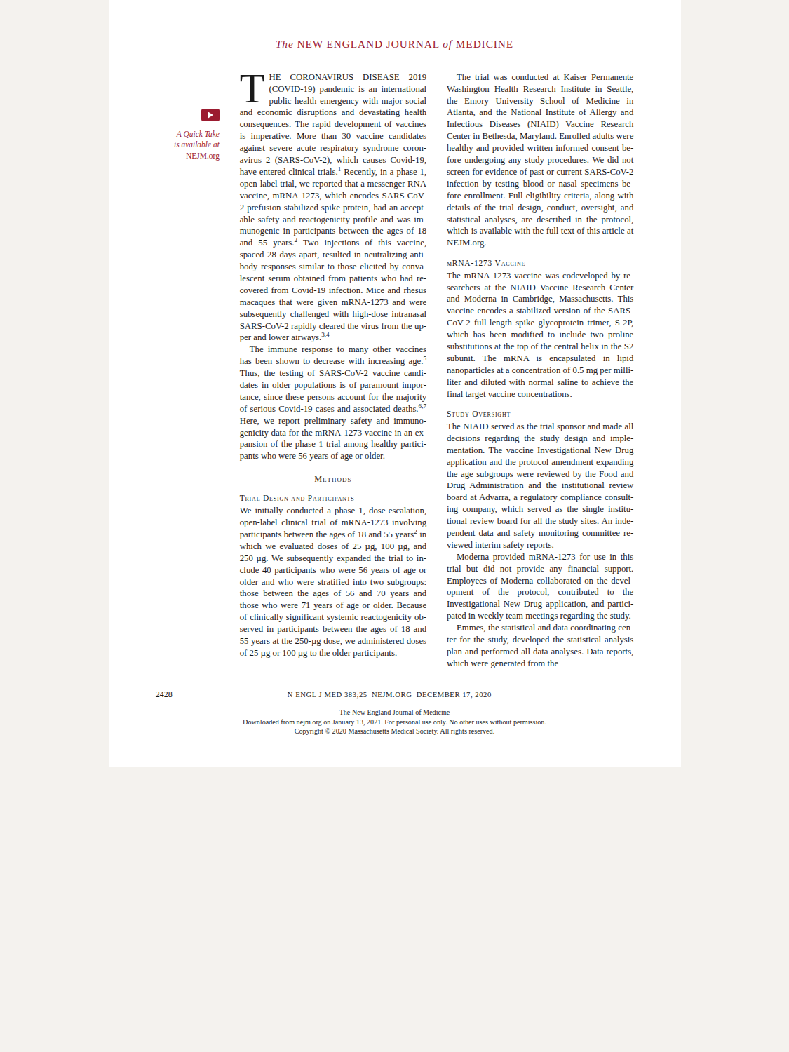The NEW ENGLAND JOURNAL of MEDICINE
A Quick Take
is available at
NEJM.org
THE CORONAVIRUS DISEASE 2019 (COVID-19) pandemic is an international public health emergency with major social and economic disruptions and devastating health consequences. The rapid development of vaccines is imperative. More than 30 vaccine candidates against severe acute respiratory syndrome coronavirus 2 (SARS-CoV-2), which causes Covid-19, have entered clinical trials.1 Recently, in a phase 1, open-label trial, we reported that a messenger RNA vaccine, mRNA-1273, which encodes SARS-CoV-2 prefusion-stabilized spike protein, had an acceptable safety and reactogenicity profile and was immunogenic in participants between the ages of 18 and 55 years.2 Two injections of this vaccine, spaced 28 days apart, resulted in neutralizing-antibody responses similar to those elicited by convalescent serum obtained from patients who had recovered from Covid-19 infection. Mice and rhesus macaques that were given mRNA-1273 and were subsequently challenged with high-dose intranasal SARS-CoV-2 rapidly cleared the virus from the upper and lower airways.3,4
The immune response to many other vaccines has been shown to decrease with increasing age.5 Thus, the testing of SARS-CoV-2 vaccine candidates in older populations is of paramount importance, since these persons account for the majority of serious Covid-19 cases and associated deaths.6,7 Here, we report preliminary safety and immunogenicity data for the mRNA-1273 vaccine in an expansion of the phase 1 trial among healthy participants who were 56 years of age or older.
Methods
Trial Design and Participants
We initially conducted a phase 1, dose-escalation, open-label clinical trial of mRNA-1273 involving participants between the ages of 18 and 55 years2 in which we evaluated doses of 25 µg, 100 µg, and 250 µg. We subsequently expanded the trial to include 40 participants who were 56 years of age or older and who were stratified into two subgroups: those between the ages of 56 and 70 years and those who were 71 years of age or older. Because of clinically significant systemic reactogenicity observed in participants between the ages of 18 and 55 years at the 250-µg dose, we administered doses of 25 µg or 100 µg to the older participants.
The trial was conducted at Kaiser Permanente Washington Health Research Institute in Seattle, the Emory University School of Medicine in Atlanta, and the National Institute of Allergy and Infectious Diseases (NIAID) Vaccine Research Center in Bethesda, Maryland. Enrolled adults were healthy and provided written informed consent before undergoing any study procedures. We did not screen for evidence of past or current SARS-CoV-2 infection by testing blood or nasal specimens before enrollment. Full eligibility criteria, along with details of the trial design, conduct, oversight, and statistical analyses, are described in the protocol, which is available with the full text of this article at NEJM.org.
mRNA-1273 Vaccine
The mRNA-1273 vaccine was codeveloped by researchers at the NIAID Vaccine Research Center and Moderna in Cambridge, Massachusetts. This vaccine encodes a stabilized version of the SARS-CoV-2 full-length spike glycoprotein trimer, S-2P, which has been modified to include two proline substitutions at the top of the central helix in the S2 subunit. The mRNA is encapsulated in lipid nanoparticles at a concentration of 0.5 mg per milliliter and diluted with normal saline to achieve the final target vaccine concentrations.
Study Oversight
The NIAID served as the trial sponsor and made all decisions regarding the study design and implementation. The vaccine Investigational New Drug application and the protocol amendment expanding the age subgroups were reviewed by the Food and Drug Administration and the institutional review board at Advarra, a regulatory compliance consulting company, which served as the single institutional review board for all the study sites. An independent data and safety monitoring committee reviewed interim safety reports.
Moderna provided mRNA-1273 for use in this trial but did not provide any financial support. Employees of Moderna collaborated on the development of the protocol, contributed to the Investigational New Drug application, and participated in weekly team meetings regarding the study.
Emmes, the statistical and data coordinating center for the study, developed the statistical analysis plan and performed all data analyses. Data reports, which were generated from the
2428
N ENGL J MED 383;25 NEJM.ORG DECEMBER 17, 2020
The New England Journal of Medicine
Downloaded from nejm.org on January 13, 2021. For personal use only. No other uses without permission.
Copyright © 2020 Massachusetts Medical Society. All rights reserved.